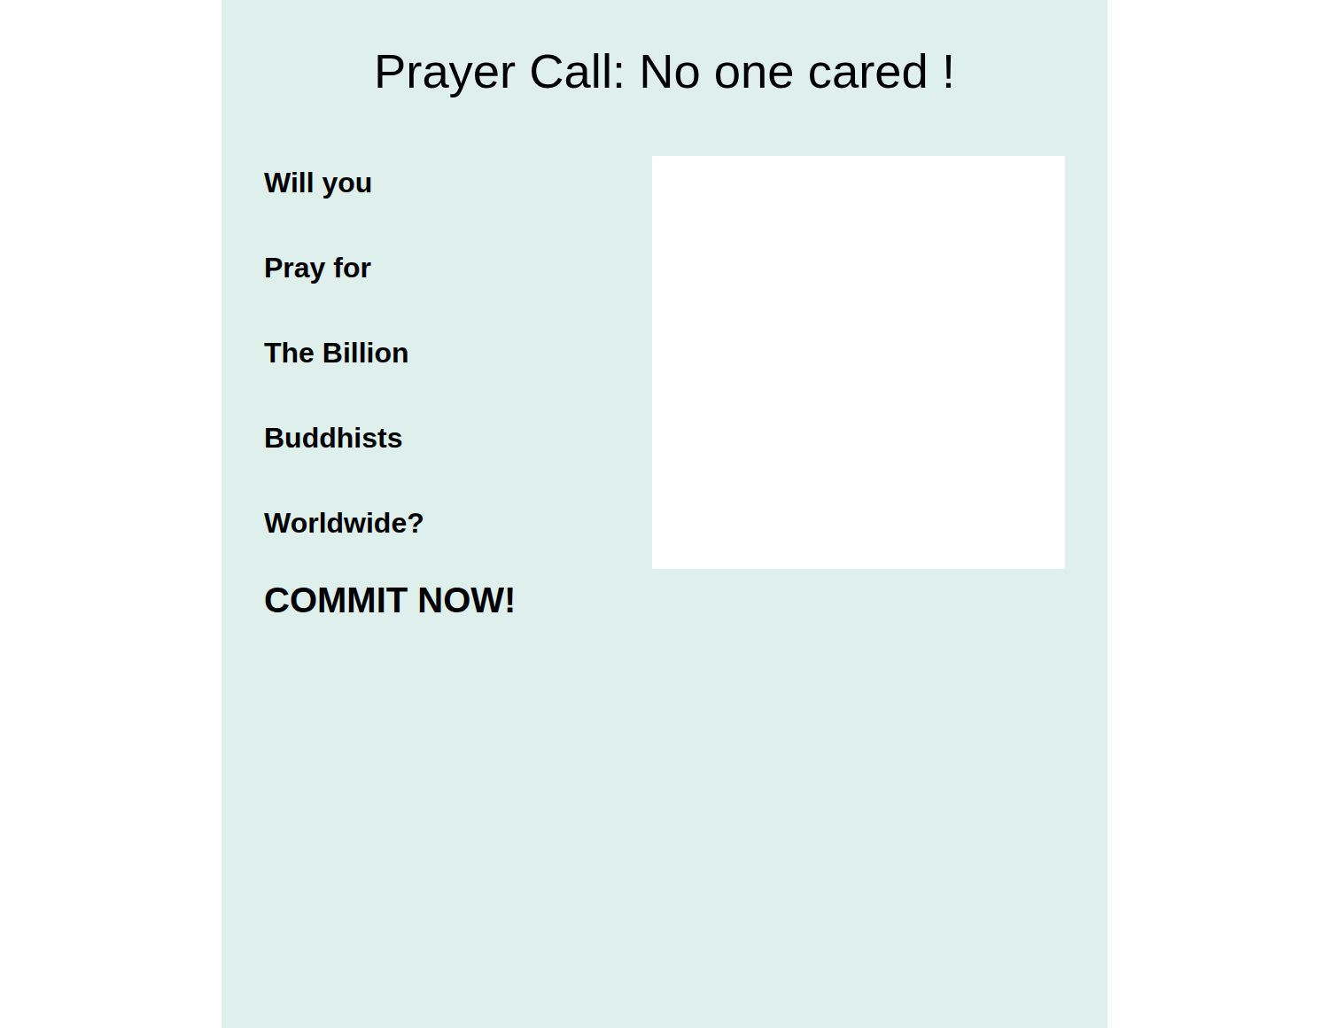Prayer Call: No one cared !
Will you
Pray for
The Billion
Buddhists
Worldwide?
COMMIT NOW!
Collage of Buddhist people from around the world surrounding a painted globe